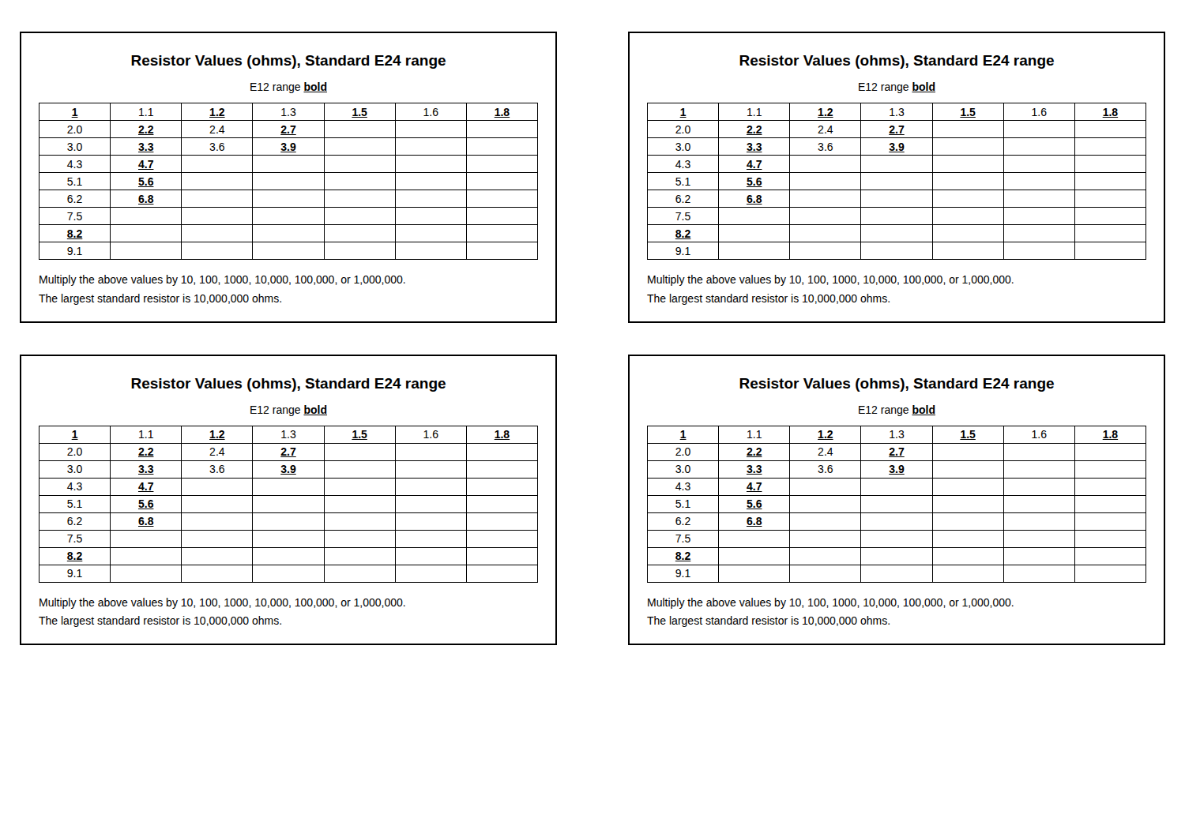Resistor Values (ohms), Standard E24 range
E12 range bold
| 1 | 1.1 | 1.2 | 1.3 | 1.5 | 1.6 | 1.8 |
| 2.0 | 2.2 | 2.4 | 2.7 | | | |
| 3.0 | 3.3 | 3.6 | 3.9 | | | |
| 4.3 | 4.7 | | | | | |
| 5.1 | 5.6 | | | | | |
| 6.2 | 6.8 | | | | | |
| 7.5 | | | | | | |
| 8.2 | | | | | | |
| 9.1 | | | | | | |
Multiply the above values by 10, 100, 1000, 10,000, 100,000, or 1,000,000.
The largest standard resistor is 10,000,000 ohms.
Resistor Values (ohms), Standard E24 range
E12 range bold
| 1 | 1.1 | 1.2 | 1.3 | 1.5 | 1.6 | 1.8 |
| 2.0 | 2.2 | 2.4 | 2.7 | | | |
| 3.0 | 3.3 | 3.6 | 3.9 | | | |
| 4.3 | 4.7 | | | | | |
| 5.1 | 5.6 | | | | | |
| 6.2 | 6.8 | | | | | |
| 7.5 | | | | | | |
| 8.2 | | | | | | |
| 9.1 | | | | | | |
Multiply the above values by 10, 100, 1000, 10,000, 100,000, or 1,000,000.
The largest standard resistor is 10,000,000 ohms.
Resistor Values (ohms), Standard E24 range
E12 range bold
| 1 | 1.1 | 1.2 | 1.3 | 1.5 | 1.6 | 1.8 |
| 2.0 | 2.2 | 2.4 | 2.7 | | | |
| 3.0 | 3.3 | 3.6 | 3.9 | | | |
| 4.3 | 4.7 | | | | | |
| 5.1 | 5.6 | | | | | |
| 6.2 | 6.8 | | | | | |
| 7.5 | | | | | | |
| 8.2 | | | | | | |
| 9.1 | | | | | | |
Multiply the above values by 10, 100, 1000, 10,000, 100,000, or 1,000,000.
The largest standard resistor is 10,000,000 ohms.
Resistor Values (ohms), Standard E24 range
E12 range bold
| 1 | 1.1 | 1.2 | 1.3 | 1.5 | 1.6 | 1.8 |
| 2.0 | 2.2 | 2.4 | 2.7 | | | |
| 3.0 | 3.3 | 3.6 | 3.9 | | | |
| 4.3 | 4.7 | | | | | |
| 5.1 | 5.6 | | | | | |
| 6.2 | 6.8 | | | | | |
| 7.5 | | | | | | |
| 8.2 | | | | | | |
| 9.1 | | | | | | |
Multiply the above values by 10, 100, 1000, 10,000, 100,000, or 1,000,000.
The largest standard resistor is 10,000,000 ohms.